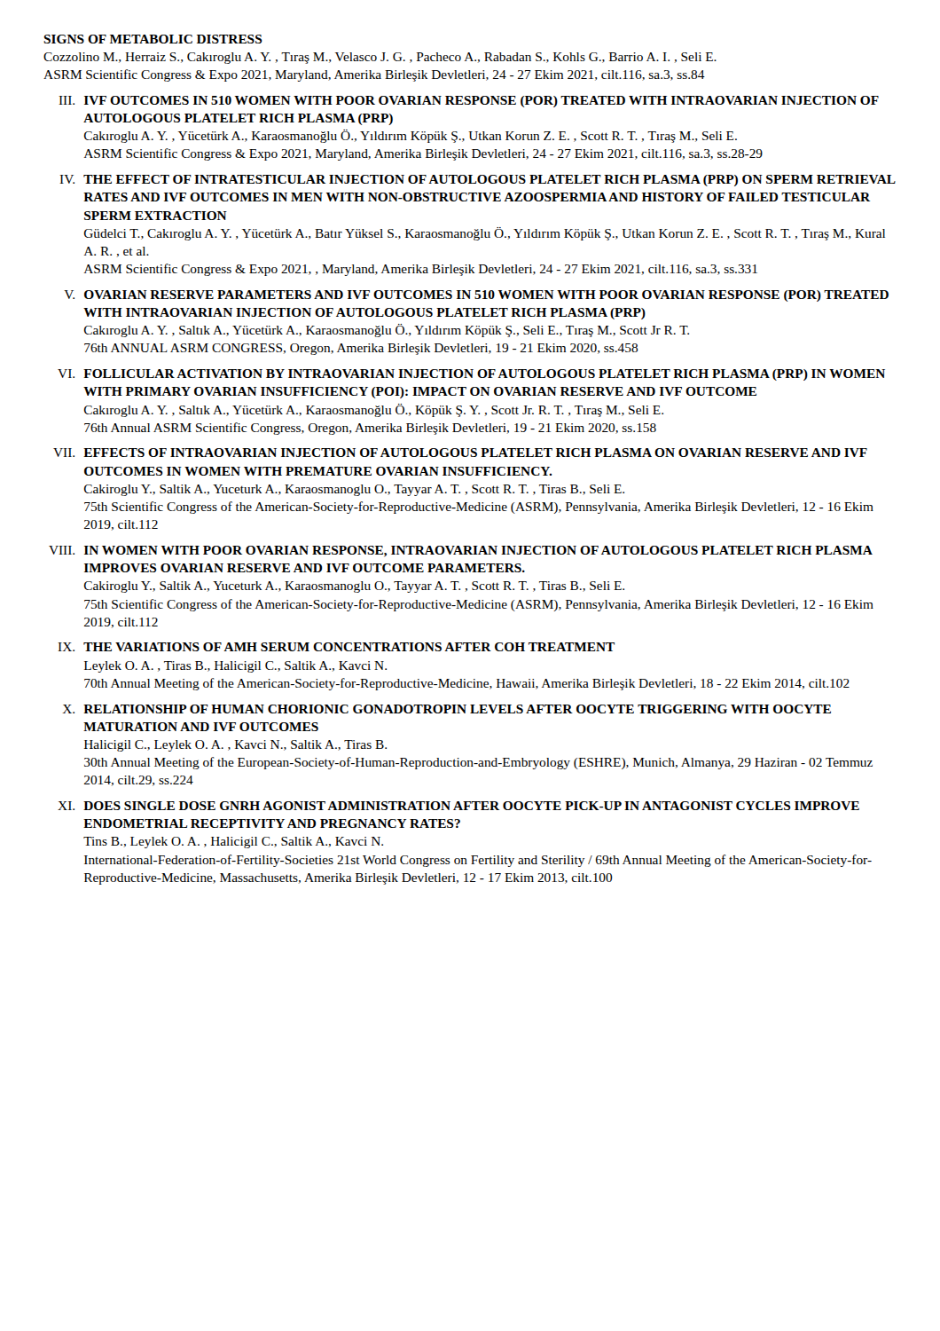Signs of metabolic distress Cozzolino M., Herraiz S., Cakıroglu A. Y. , Tıraş M., Velasco J. G. , Pacheco A., Rabadan S., Kohls G., Barrio A. I. , Seli E.
ASRM Scientific Congress & Expo 2021, Maryland, Amerika Birleşik Devletleri, 24 - 27 Ekim 2021, cilt.116, sa.3, ss.84
IVF outcomes in 510 women with poor ovarian response (POR) treated with intraovarian injection of autologous platelet rich plasma (PRP)
Cakıroglu A. Y. , Yücetürk A., Karaosmanoğlu Ö., Yıldırım Köpük Ş., Utkan Korun Z. E. , Scott R. T. , Tıraş M., Seli E.
ASRM Scientific Congress & Expo 2021, Maryland, Amerika Birleşik Devletleri, 24 - 27 Ekim 2021, cilt.116, sa.3, ss.28-29
The effect of intratesticular injection of autologous platelet rich plasma (PRP) on sperm retrieval rates and IVF outcomes in men with non-obstructive azoospermia and history of failed testicular sperm extraction
Güdelci T., Cakıroglu A. Y. , Yücetürk A., Batır Yüksel S., Karaosmanoğlu Ö., Yıldırım Köpük Ş., Utkan Korun Z. E. , Scott R. T. , Tıraş M., Kural A. R. , et al.
ASRM Scientific Congress & Expo 2021, , Maryland, Amerika Birleşik Devletleri, 24 - 27 Ekim 2021, cilt.116, sa.3, ss.331
Ovarian reserve parameters and IVF outcomes in 510 women with poor ovarian response (POR) treated with intraovarian injection of autologous platelet rich plasma (PRP)
Cakıroglu A. Y. , Saltık A., Yücetürk A., Karaosmanoğlu Ö., Yıldırım Köpük Ş., Seli E., Tıraş M., Scott Jr R. T.
76th ANNUAL ASRM CONGRESS, Oregon, Amerika Birleşik Devletleri, 19 - 21 Ekim 2020, ss.458
Follicular activation by intraovarian injection of autologous platelet rich plasma (PRP) in women with primary ovarian insufficiency (POI): impact on ovarian reserve and IVF outcome
Cakıroglu A. Y. , Saltık A., Yücetürk A., Karaosmanoğlu Ö., Köpük Ş. Y. , Scott Jr. R. T. , Tıraş M., Seli E.
76th Annual ASRM Scientific Congress, Oregon, Amerika Birleşik Devletleri, 19 - 21 Ekim 2020, ss.158
Effects of intraovarian injection of autologous platelet rich plasma on ovarian reserve and IVF outcomes in women with premature ovarian insufficiency.
Cakiroglu Y., Saltik A., Yuceturk A., Karaosmanoglu O., Tayyar A. T. , Scott R. T. , Tiras B., Seli E.
75th Scientific Congress of the American-Society-for-Reproductive-Medicine (ASRM), Pennsylvania, Amerika Birleşik Devletleri, 12 - 16 Ekim 2019, cilt.112
In women with poor ovarian response, intraovarian injection of autologous platelet rich plasma improves ovarian reserve and IVF outcome parameters.
Cakiroglu Y., Saltik A., Yuceturk A., Karaosmanoglu O., Tayyar A. T. , Scott R. T. , Tiras B., Seli E.
75th Scientific Congress of the American-Society-for-Reproductive-Medicine (ASRM), Pennsylvania, Amerika Birleşik Devletleri, 12 - 16 Ekim 2019, cilt.112
The variations of AMH serum concentrations after COH treatment
Leylek O. A. , Tiras B., Halicigil C., Saltik A., Kavci N.
70th Annual Meeting of the American-Society-for-Reproductive-Medicine, Hawaii, Amerika Birleşik Devletleri, 18 - 22 Ekim 2014, cilt.102
Relationship of human chorionic gonadotropin levels after oocyte triggering with oocyte maturation and IVF outcomes
Halicigil C., Leylek O. A. , Kavci N., Saltik A., Tiras B.
30th Annual Meeting of the European-Society-of-Human-Reproduction-and-Embryology (ESHRE), Munich, Almanya, 29 Haziran - 02 Temmuz 2014, cilt.29, ss.224
Does single dose GnRH agonist administration after oocyte pick-up in antagonist cycles improve endometrial receptivity and pregnancy rates?
Tins B., Leylek O. A. , Halicigil C., Saltik A., Kavci N.
International-Federation-of-Fertility-Societies 21st World Congress on Fertility and Sterility / 69th Annual Meeting of the American-Society-for-Reproductive-Medicine, Massachusetts, Amerika Birleşik Devletleri, 12 - 17 Ekim 2013, cilt.100